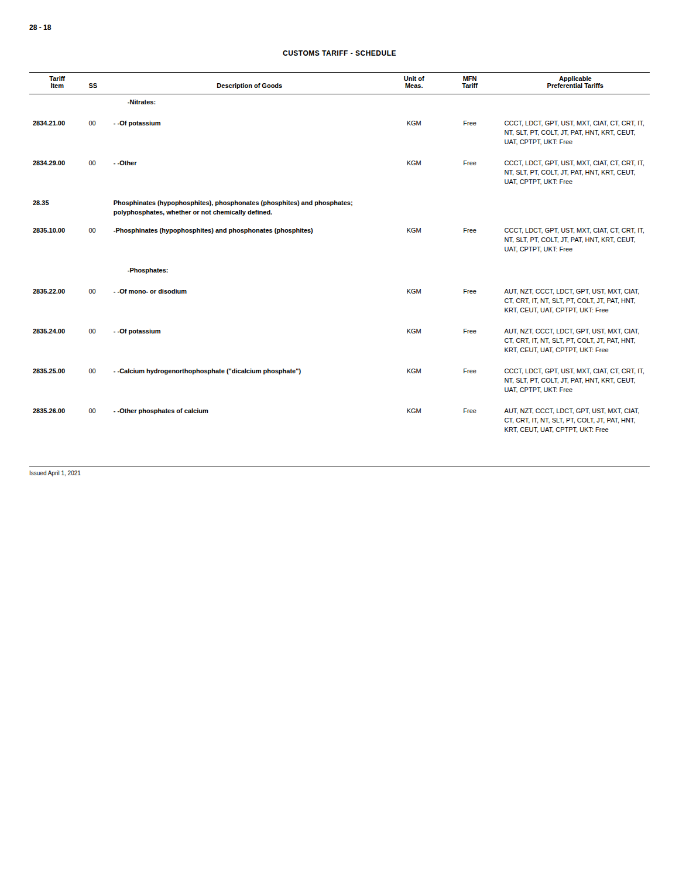28 - 18
CUSTOMS TARIFF - SCHEDULE
| Tariff Item | SS | Description of Goods | Unit of Meas. | MFN Tariff | Applicable Preferential Tariffs |
| --- | --- | --- | --- | --- | --- |
| | | -Nitrates: | | | |
| 2834.21.00 | 00 | - -Of potassium | KGM | Free | CCCT, LDCT, GPT, UST, MXT, CIAT, CT, CRT, IT, NT, SLT, PT, COLT, JT, PAT, HNT, KRT, CEUT, UAT, CPTPT, UKT: Free |
| 2834.29.00 | 00 | - -Other | KGM | Free | CCCT, LDCT, GPT, UST, MXT, CIAT, CT, CRT, IT, NT, SLT, PT, COLT, JT, PAT, HNT, KRT, CEUT, UAT, CPTPT, UKT: Free |
| 28.35 | | Phosphinates (hypophosphites), phosphonates (phosphites) and phosphates; polyphosphates, whether or not chemically defined. | | | |
| 2835.10.00 | 00 | -Phosphinates (hypophosphites) and phosphonates (phosphites) | KGM | Free | CCCT, LDCT, GPT, UST, MXT, CIAT, CT, CRT, IT, NT, SLT, PT, COLT, JT, PAT, HNT, KRT, CEUT, UAT, CPTPT, UKT: Free |
| | | -Phosphates: | | | |
| 2835.22.00 | 00 | - -Of mono- or disodium | KGM | Free | AUT, NZT, CCCT, LDCT, GPT, UST, MXT, CIAT, CT, CRT, IT, NT, SLT, PT, COLT, JT, PAT, HNT, KRT, CEUT, UAT, CPTPT, UKT: Free |
| 2835.24.00 | 00 | - -Of potassium | KGM | Free | AUT, NZT, CCCT, LDCT, GPT, UST, MXT, CIAT, CT, CRT, IT, NT, SLT, PT, COLT, JT, PAT, HNT, KRT, CEUT, UAT, CPTPT, UKT: Free |
| 2835.25.00 | 00 | - -Calcium hydrogenorthophosphate ("dicalcium phosphate") | KGM | Free | CCCT, LDCT, GPT, UST, MXT, CIAT, CT, CRT, IT, NT, SLT, PT, COLT, JT, PAT, HNT, KRT, CEUT, UAT, CPTPT, UKT: Free |
| 2835.26.00 | 00 | - -Other phosphates of calcium | KGM | Free | AUT, NZT, CCCT, LDCT, GPT, UST, MXT, CIAT, CT, CRT, IT, NT, SLT, PT, COLT, JT, PAT, HNT, KRT, CEUT, UAT, CPTPT, UKT: Free |
Issued April 1, 2021